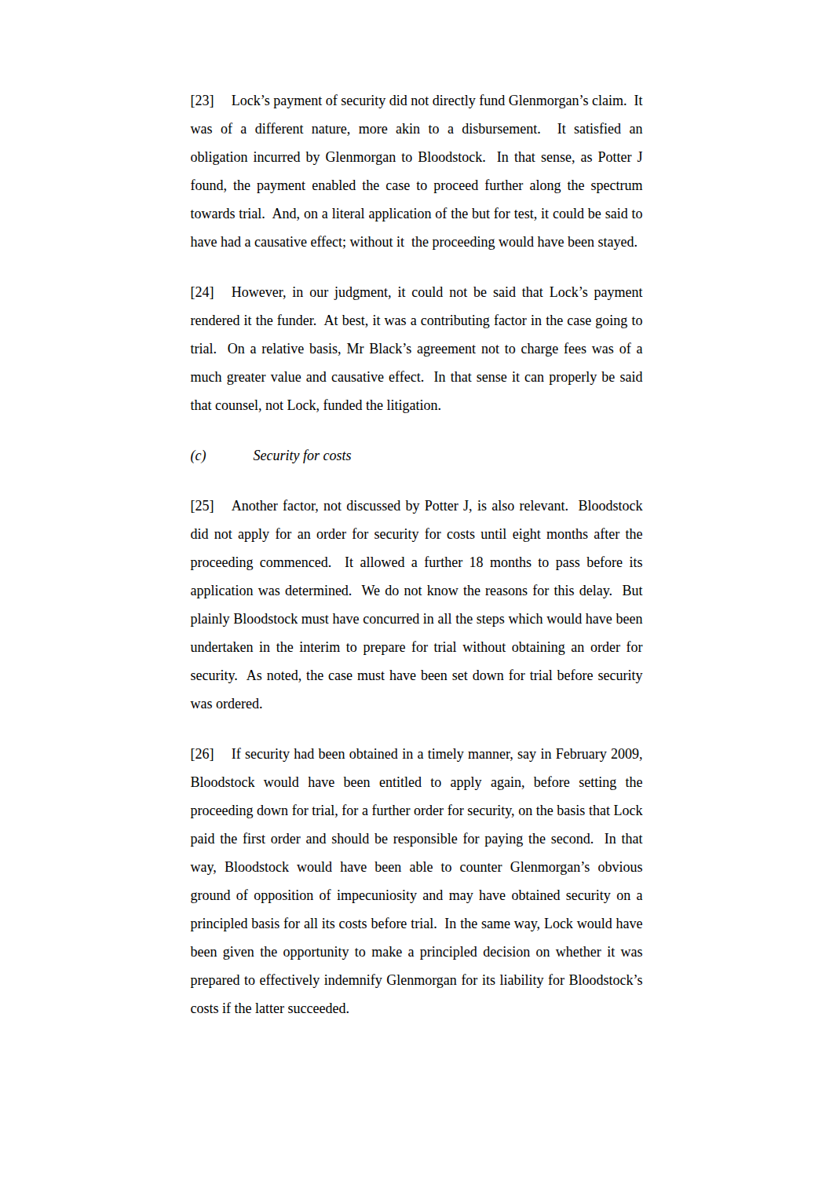[23] Lock’s payment of security did not directly fund Glenmorgan’s claim. It was of a different nature, more akin to a disbursement. It satisfied an obligation incurred by Glenmorgan to Bloodstock. In that sense, as Potter J found, the payment enabled the case to proceed further along the spectrum towards trial. And, on a literal application of the but for test, it could be said to have had a causative effect; without it the proceeding would have been stayed.
[24] However, in our judgment, it could not be said that Lock’s payment rendered it the funder. At best, it was a contributing factor in the case going to trial. On a relative basis, Mr Black’s agreement not to charge fees was of a much greater value and causative effect. In that sense it can properly be said that counsel, not Lock, funded the litigation.
(c) Security for costs
[25] Another factor, not discussed by Potter J, is also relevant. Bloodstock did not apply for an order for security for costs until eight months after the proceeding commenced. It allowed a further 18 months to pass before its application was determined. We do not know the reasons for this delay. But plainly Bloodstock must have concurred in all the steps which would have been undertaken in the interim to prepare for trial without obtaining an order for security. As noted, the case must have been set down for trial before security was ordered.
[26] If security had been obtained in a timely manner, say in February 2009, Bloodstock would have been entitled to apply again, before setting the proceeding down for trial, for a further order for security, on the basis that Lock paid the first order and should be responsible for paying the second. In that way, Bloodstock would have been able to counter Glenmorgan’s obvious ground of opposition of impecuniosity and may have obtained security on a principled basis for all its costs before trial. In the same way, Lock would have been given the opportunity to make a principled decision on whether it was prepared to effectively indemnify Glenmorgan for its liability for Bloodstock’s costs if the latter succeeded.